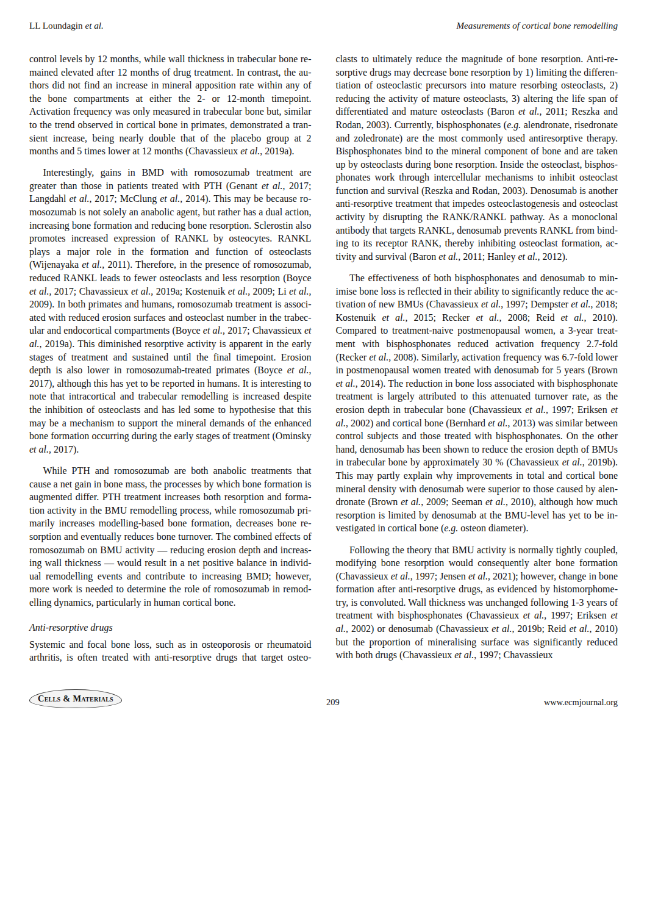LL Loundagin et al. Measurements of cortical bone remodelling
control levels by 12 months, while wall thickness in trabecular bone remained elevated after 12 months of drug treatment. In contrast, the authors did not find an increase in mineral apposition rate within any of the bone compartments at either the 2- or 12-month timepoint. Activation frequency was only measured in trabecular bone but, similar to the trend observed in cortical bone in primates, demonstrated a transient increase, being nearly double that of the placebo group at 2 months and 5 times lower at 12 months (Chavassieux et al., 2019a).
Interestingly, gains in BMD with romosozumab treatment are greater than those in patients treated with PTH (Genant et al., 2017; Langdahl et al., 2017; McClung et al., 2014). This may be because romosozumab is not solely an anabolic agent, but rather has a dual action, increasing bone formation and reducing bone resorption. Sclerostin also promotes increased expression of RANKL by osteocytes. RANKL plays a major role in the formation and function of osteoclasts (Wijenayaka et al., 2011). Therefore, in the presence of romosozumab, reduced RANKL leads to fewer osteoclasts and less resorption (Boyce et al., 2017; Chavassieux et al., 2019a; Kostenuik et al., 2009; Li et al., 2009). In both primates and humans, romosozumab treatment is associated with reduced erosion surfaces and osteoclast number in the trabecular and endocortical compartments (Boyce et al., 2017; Chavassieux et al., 2019a). This diminished resorptive activity is apparent in the early stages of treatment and sustained until the final timepoint. Erosion depth is also lower in romosozumab-treated primates (Boyce et al., 2017), although this has yet to be reported in humans. It is interesting to note that intracortical and trabecular remodelling is increased despite the inhibition of osteoclasts and has led some to hypothesise that this may be a mechanism to support the mineral demands of the enhanced bone formation occurring during the early stages of treatment (Ominsky et al., 2017).
While PTH and romosozumab are both anabolic treatments that cause a net gain in bone mass, the processes by which bone formation is augmented differ. PTH treatment increases both resorption and formation activity in the BMU remodelling process, while romosozumab primarily increases modelling-based bone formation, decreases bone resorption and eventually reduces bone turnover. The combined effects of romosozumab on BMU activity — reducing erosion depth and increasing wall thickness — would result in a net positive balance in individual remodelling events and contribute to increasing BMD; however, more work is needed to determine the role of romosozumab in remodelling dynamics, particularly in human cortical bone.
Anti-resorptive drugs
Systemic and focal bone loss, such as in osteoporosis or rheumatoid arthritis, is often treated with anti-resorptive drugs that target osteoclasts to ultimately reduce the magnitude of bone resorption. Anti-resorptive drugs may decrease bone resorption by 1) limiting the differentiation of osteoclastic precursors into mature resorbing osteoclasts, 2) reducing the activity of mature osteoclasts, 3) altering the life span of differentiated and mature osteoclasts (Baron et al., 2011; Reszka and Rodan, 2003). Currently, bisphosphonates (e.g. alendronate, risedronate and zoledronate) are the most commonly used antiresorptive therapy. Bisphosphonates bind to the mineral component of bone and are taken up by osteoclasts during bone resorption. Inside the osteoclast, bisphosphonates work through intercellular mechanisms to inhibit osteoclast function and survival (Reszka and Rodan, 2003). Denosumab is another anti-resorptive treatment that impedes osteoclastogenesis and osteoclast activity by disrupting the RANK/RANKL pathway. As a monoclonal antibody that targets RANKL, denosumab prevents RANKL from binding to its receptor RANK, thereby inhibiting osteoclast formation, activity and survival (Baron et al., 2011; Hanley et al., 2012).
The effectiveness of both bisphosphonates and denosumab to minimise bone loss is reflected in their ability to significantly reduce the activation of new BMUs (Chavassieux et al., 1997; Dempster et al., 2018; Kostenuik et al., 2015; Recker et al., 2008; Reid et al., 2010). Compared to treatment-naive postmenopausal women, a 3-year treatment with bisphosphonates reduced activation frequency 2.7-fold (Recker et al., 2008). Similarly, activation frequency was 6.7-fold lower in postmenopausal women treated with denosumab for 5 years (Brown et al., 2014). The reduction in bone loss associated with bisphosphonate treatment is largely attributed to this attenuated turnover rate, as the erosion depth in trabecular bone (Chavassieux et al., 1997; Eriksen et al., 2002) and cortical bone (Bernhard et al., 2013) was similar between control subjects and those treated with bisphosphonates. On the other hand, denosumab has been shown to reduce the erosion depth of BMUs in trabecular bone by approximately 30 % (Chavassieux et al., 2019b). This may partly explain why improvements in total and cortical bone mineral density with denosumab were superior to those caused by alendronate (Brown et al., 2009; Seeman et al., 2010), although how much resorption is limited by denosumab at the BMU-level has yet to be investigated in cortical bone (e.g. osteon diameter).
Following the theory that BMU activity is normally tightly coupled, modifying bone resorption would consequently alter bone formation (Chavassieux et al., 1997; Jensen et al., 2021); however, change in bone formation after anti-resorptive drugs, as evidenced by histomorphometry, is convoluted. Wall thickness was unchanged following 1-3 years of treatment with bisphosphonates (Chavassieux et al., 1997; Eriksen et al., 2002) or denosumab (Chavassieux et al., 2019b; Reid et al., 2010) but the proportion of mineralising surface was significantly reduced with both drugs (Chavassieux et al., 1997; Chavassieux
Cells & Materials 209 www.ecmjournal.org